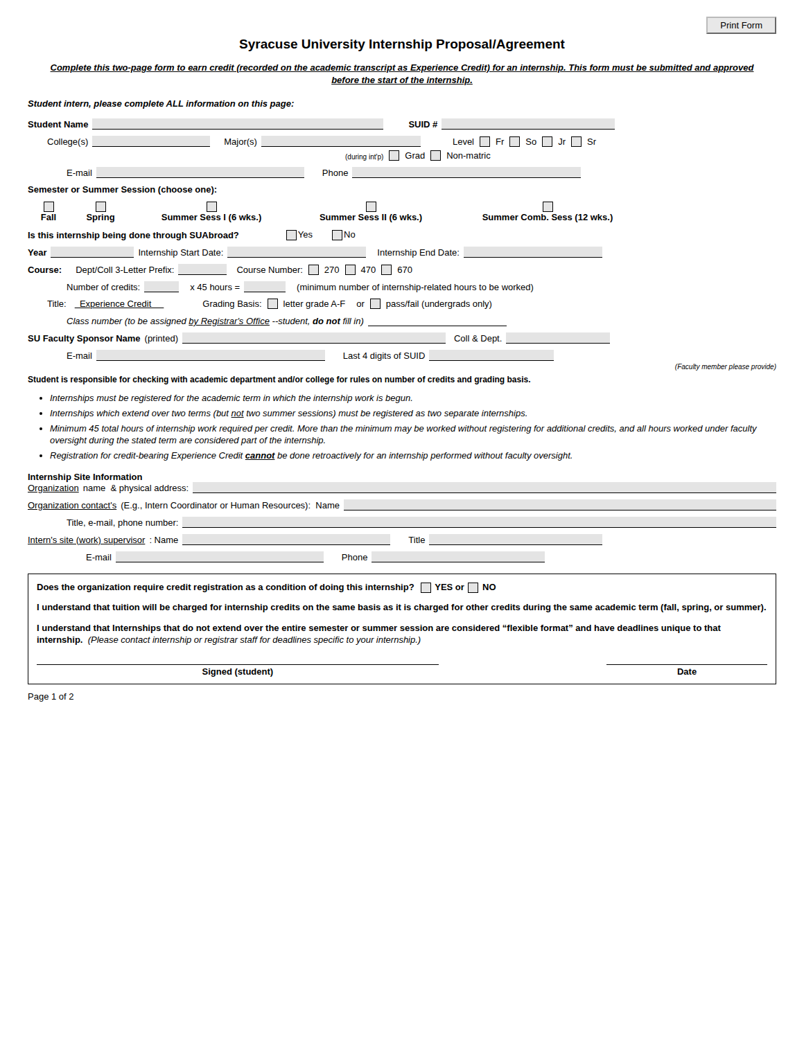Print Form
Syracuse University Internship Proposal/Agreement
Complete this two-page form to earn credit (recorded on the academic transcript as Experience Credit) for an internship. This form must be submitted and approved before the start of the internship.
Student intern, please complete ALL information on this page:
Student Name SUID #
College(s) Major(s) Level Fr So Jr Sr
(during int'p) Grad Non-matric
E-mail Phone
Semester or Summer Session (choose one):
Fall
Spring
Summer Sess I (6 wks.)
Summer Sess II (6 wks.)
Summer Comb. Sess (12 wks.)
Is this internship being done through SUAbroad? Yes No
Year Internship Start Date: Internship End Date:
Course: Dept/Coll 3-Letter Prefix: Course Number: 270 470 670
Number of credits: x 45 hours = (minimum number of internship-related hours to be worked)
Title: Experience Credit Grading Basis: letter grade A-F or pass/fail (undergrads only)
Class number (to be assigned by Registrar's Office --student, do not fill in)
SU Faculty Sponsor Name (printed) Coll & Dept.
E-mail Last 4 digits of SUID
(Faculty member please provide)
Student is responsible for checking with academic department and/or college for rules on number of credits and grading basis.
Internships must be registered for the academic term in which the internship work is begun.
Internships which extend over two terms (but not two summer sessions) must be registered as two separate internships.
Minimum 45 total hours of internship work required per credit. More than the minimum may be worked without registering for additional credits, and all hours worked under faculty oversight during the stated term are considered part of the internship.
Registration for credit-bearing Experience Credit cannot be done retroactively for an internship performed without faculty oversight.
Internship Site Information
Organization name & physical address:
Organization contact's (E.g., Intern Coordinator or Human Resources): Name
Title, e-mail, phone number:
Intern's site (work) supervisor : Name Title
E-mail Phone
Does the organization require credit registration as a condition of doing this internship? YES or NO
I understand that tuition will be charged for internship credits on the same basis as it is charged for other credits during the same academic term (fall, spring, or summer).
I understand that Internships that do not extend over the entire semester or summer session are considered “flexible format” and have deadlines unique to that internship. (Please contact internship or registrar staff for deadlines specific to your internship.)
Signed (student)
Date
Page 1 of 2